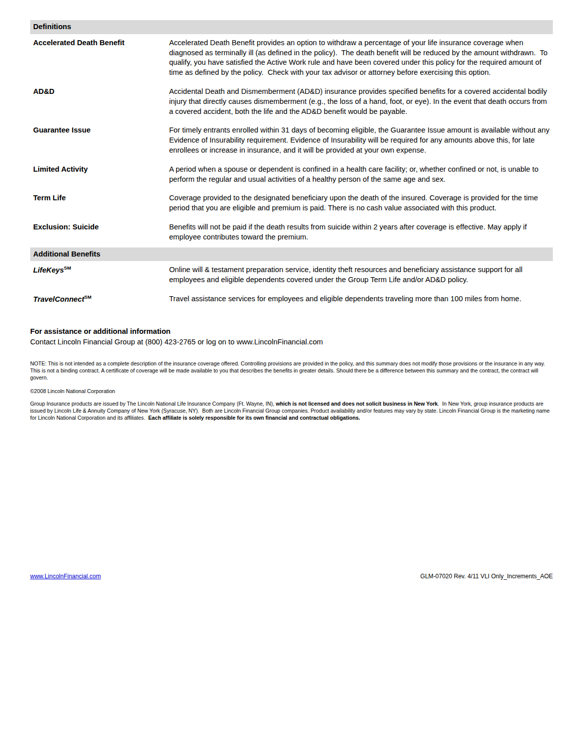| Definitions | |
| Accelerated Death Benefit | Accelerated Death Benefit provides an option to withdraw a percentage of your life insurance coverage when diagnosed as terminally ill (as defined in the policy). The death benefit will be reduced by the amount withdrawn. To qualify, you have satisfied the Active Work rule and have been covered under this policy for the required amount of time as defined by the policy. Check with your tax advisor or attorney before exercising this option. |
| AD&D | Accidental Death and Dismemberment (AD&D) insurance provides specified benefits for a covered accidental bodily injury that directly causes dismemberment (e.g., the loss of a hand, foot, or eye). In the event that death occurs from a covered accident, both the life and the AD&D benefit would be payable. |
| Guarantee Issue | For timely entrants enrolled within 31 days of becoming eligible, the Guarantee Issue amount is available without any Evidence of Insurability requirement. Evidence of Insurability will be required for any amounts above this, for late enrollees or increase in insurance, and it will be provided at your own expense. |
| Limited Activity | A period when a spouse or dependent is confined in a health care facility; or, whether confined or not, is unable to perform the regular and usual activities of a healthy person of the same age and sex. |
| Term Life | Coverage provided to the designated beneficiary upon the death of the insured. Coverage is provided for the time period that you are eligible and premium is paid. There is no cash value associated with this product. |
| Exclusion: Suicide | Benefits will not be paid if the death results from suicide within 2 years after coverage is effective. May apply if employee contributes toward the premium. |
| Additional Benefits | |
| LifeKeys SM | Online will & testament preparation service, identity theft resources and beneficiary assistance support for all employees and eligible dependents covered under the Group Term Life and/or AD&D policy. |
| TravelConnect SM | Travel assistance services for employees and eligible dependents traveling more than 100 miles from home. |
For assistance or additional information
Contact Lincoln Financial Group at (800) 423-2765 or log on to www.LincolnFinancial.com
NOTE: This is not intended as a complete description of the insurance coverage offered. Controlling provisions are provided in the policy, and this summary does not modify those provisions or the insurance in any way. This is not a binding contract. A certificate of coverage will be made available to you that describes the benefits in greater details. Should there be a difference between this summary and the contract, the contract will govern.
©2008 Lincoln National Corporation
Group Insurance products are issued by The Lincoln National Life Insurance Company (Ft. Wayne, IN), which is not licensed and does not solicit business in New York. In New York, group insurance products are issued by Lincoln Life & Annuity Company of New York (Syracuse, NY). Both are Lincoln Financial Group companies. Product availability and/or features may vary by state. Lincoln Financial Group is the marketing name for Lincoln National Corporation and its affiliates. Each affiliate is solely responsible for its own financial and contractual obligations.
www.LincolnFinancial.com
GLM-07020 Rev. 4/11 VLI Only_Increments_AOE